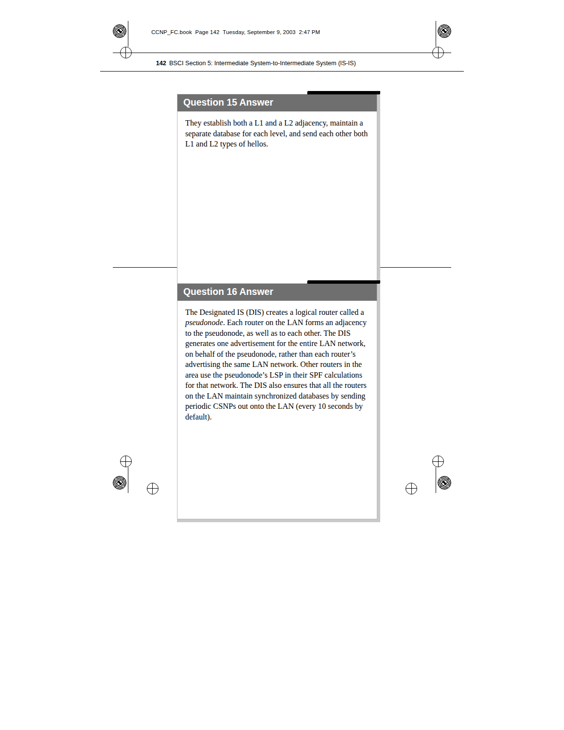CCNP_FC.book Page 142 Tuesday, September 9, 2003 2:47 PM
142 BSCI Section 5: Intermediate System-to-Intermediate System (IS-IS)
Question 15 Answer
They establish both a L1 and a L2 adjacency, maintain a separate database for each level, and send each other both L1 and L2 types of hellos.
Question 16 Answer
The Designated IS (DIS) creates a logical router called a pseudonode. Each router on the LAN forms an adjacency to the pseudonode, as well as to each other. The DIS generates one advertisement for the entire LAN network, on behalf of the pseudonode, rather than each router’s advertising the same LAN network. Other routers in the area use the pseudonode’s LSP in their SPF calculations for that network. The DIS also ensures that all the routers on the LAN maintain synchronized databases by sending periodic CSNPs out onto the LAN (every 10 seconds by default).